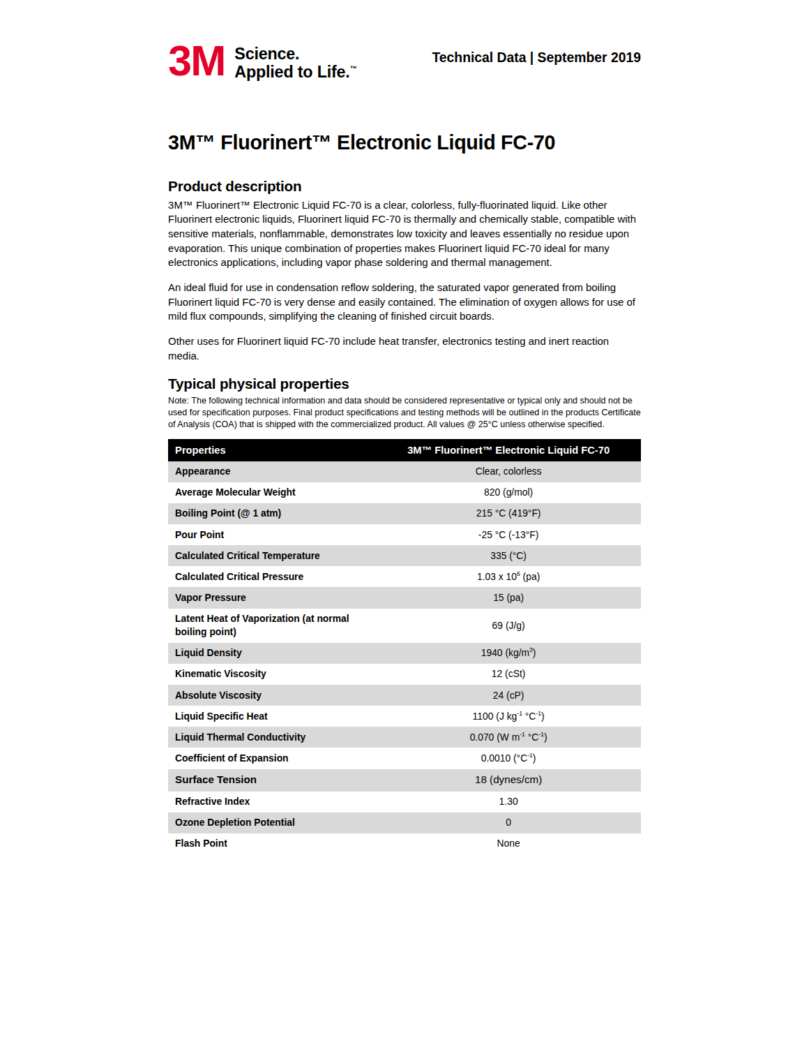3M
Science.
Applied to Life.™
Technical Data | September 2019
3M™ Fluorinert™ Electronic Liquid FC-70
Product description
3M™ Fluorinert™ Electronic Liquid FC-70 is a clear, colorless, fully-fluorinated liquid. Like other Fluorinert electronic liquids, Fluorinert liquid FC-70 is thermally and chemically stable, compatible with sensitive materials, nonflammable, demonstrates low toxicity and leaves essentially no residue upon evaporation. This unique combination of properties makes Fluorinert liquid FC-70 ideal for many electronics applications, including vapor phase soldering and thermal management.
An ideal fluid for use in condensation reflow soldering, the saturated vapor generated from boiling Fluorinert liquid FC-70 is very dense and easily contained. The elimination of oxygen allows for use of mild flux compounds, simplifying the cleaning of finished circuit boards.
Other uses for Fluorinert liquid FC-70 include heat transfer, electronics testing and inert reaction media.
Typical physical properties
Note: The following technical information and data should be considered representative or typical only and should not be used for specification purposes. Final product specifications and testing methods will be outlined in the products Certificate of Analysis (COA) that is shipped with the commercialized product. All values @ 25°C unless otherwise specified.
| Properties | 3M™ Fluorinert™ Electronic Liquid FC-70 |
| --- | --- |
| Appearance | Clear, colorless |
| Average Molecular Weight | 820 (g/mol) |
| Boiling Point (@ 1 atm) | 215 °C (419°F) |
| Pour Point | -25 °C (-13°F) |
| Calculated Critical Temperature | 335 (°C) |
| Calculated Critical Pressure | 1.03 x 10 6 (pa) |
| Vapor Pressure | 15 (pa) |
| Latent Heat of Vaporization (at normal boiling point) | 69 (J/g) |
| Liquid Density | 1940 (kg/m 3 ) |
| Kinematic Viscosity | 12 (cSt) |
| Absolute Viscosity | 24 (cP) |
| Liquid Specific Heat | 1100 (J kg -1 °C -1 ) |
| Liquid Thermal Conductivity | 0.070 (W m -1 °C -1 ) |
| Coefficient of Expansion | 0.0010 (°C -1 ) |
| Surface Tension | 18 (dynes/cm) |
| Refractive Index | 1.30 |
| Ozone Depletion Potential | 0 |
| Flash Point | None |